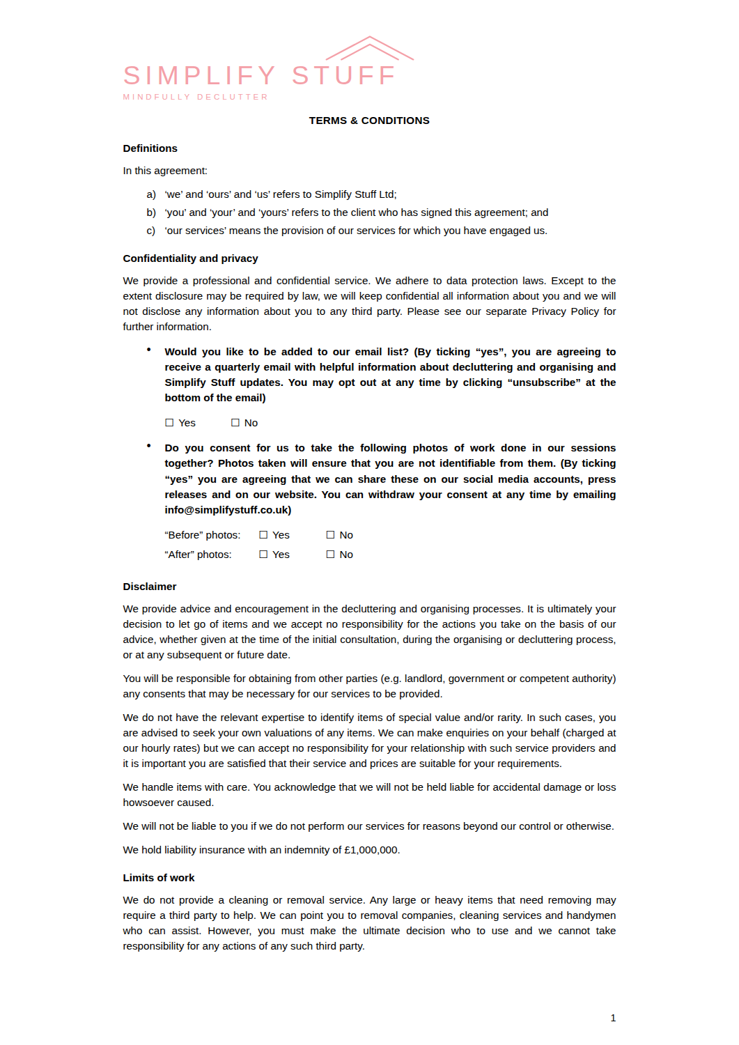SIMPLIFY STUFF
Mindfully Declutter
TERMS & CONDITIONS
Definitions
In this agreement:
a)‘we’ and ‘ours’ and ‘us’ refers to Simplify Stuff Ltd;
b)‘you’ and ‘your’ and ‘yours’ refers to the client who has signed this agreement; and
c)‘our services’ means the provision of our services for which you have engaged us.
Confidentiality and privacy
We provide a professional and confidential service. We adhere to data protection laws. Except to the extent disclosure may be required by law, we will keep confidential all information about you and we will not disclose any information about you to any third party. Please see our separate Privacy Policy for further information.
Would you like to be added to our email list? (By ticking “yes”, you are agreeing to receive a quarterly email with helpful information about decluttering and organising and Simplify Stuff updates. You may opt out at any time by clicking “unsubscribe” at the bottom of the email)
☐Yes ☐No
Do you consent for us to take the following photos of work done in our sessions together? Photos taken will ensure that you are not identifiable from them. (By ticking “yes” you are agreeing that we can share these on our social media accounts, press releases and on our website. You can withdraw your consent at any time by emailing info@simplifystuff.co.uk)
| “Before” photos: | ☐ Yes | ☐ No |
| “After” photos: | ☐ Yes | ☐ No |
Disclaimer
We provide advice and encouragement in the decluttering and organising processes. It is ultimately your decision to let go of items and we accept no responsibility for the actions you take on the basis of our advice, whether given at the time of the initial consultation, during the organising or decluttering process, or at any subsequent or future date.
You will be responsible for obtaining from other parties (e.g. landlord, government or competent authority) any consents that may be necessary for our services to be provided.
We do not have the relevant expertise to identify items of special value and/or rarity. In such cases, you are advised to seek your own valuations of any items. We can make enquiries on your behalf (charged at our hourly rates) but we can accept no responsibility for your relationship with such service providers and it is important you are satisfied that their service and prices are suitable for your requirements.
We handle items with care. You acknowledge that we will not be held liable for accidental damage or loss howsoever caused.
We will not be liable to you if we do not perform our services for reasons beyond our control or otherwise.
We hold liability insurance with an indemnity of £1,000,000.
Limits of work
We do not provide a cleaning or removal service. Any large or heavy items that need removing may require a third party to help. We can point you to removal companies, cleaning services and handymen who can assist. However, you must make the ultimate decision who to use and we cannot take responsibility for any actions of any such third party.
1